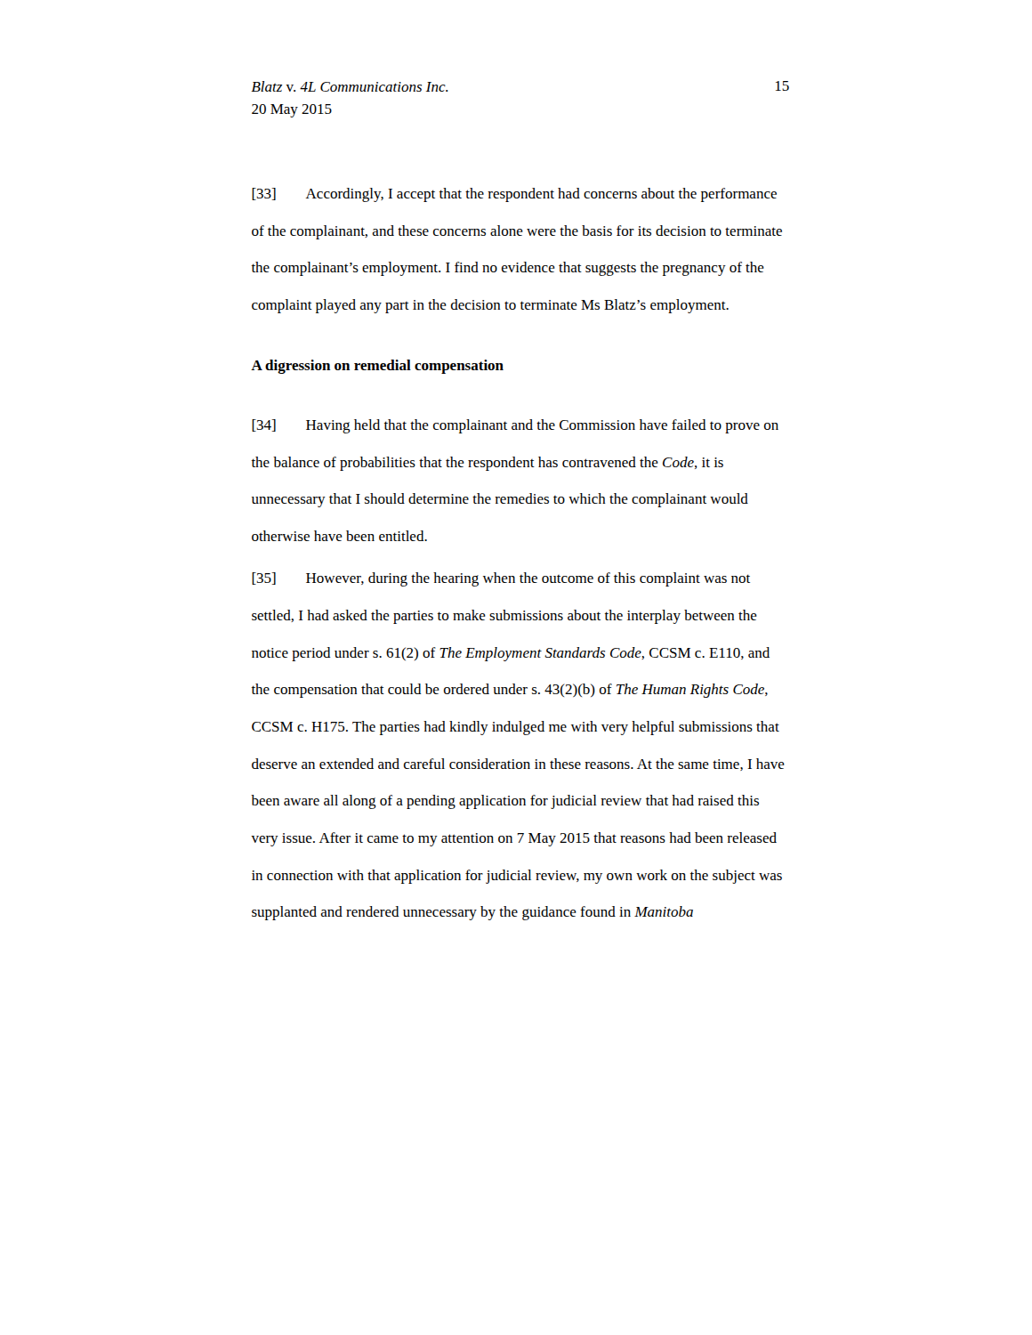Blatz v. 4L Communications Inc.
20 May 2015
15
[33] Accordingly, I accept that the respondent had concerns about the performance of the complainant, and these concerns alone were the basis for its decision to terminate the complainant’s employment. I find no evidence that suggests the pregnancy of the complaint played any part in the decision to terminate Ms Blatz’s employment.
A digression on remedial compensation
[34] Having held that the complainant and the Commission have failed to prove on the balance of probabilities that the respondent has contravened the Code, it is unnecessary that I should determine the remedies to which the complainant would otherwise have been entitled.
[35] However, during the hearing when the outcome of this complaint was not settled, I had asked the parties to make submissions about the interplay between the notice period under s. 61(2) of The Employment Standards Code, CCSM c. E110, and the compensation that could be ordered under s. 43(2)(b) of The Human Rights Code, CCSM c. H175. The parties had kindly indulged me with very helpful submissions that deserve an extended and careful consideration in these reasons. At the same time, I have been aware all along of a pending application for judicial review that had raised this very issue. After it came to my attention on 7 May 2015 that reasons had been released in connection with that application for judicial review, my own work on the subject was supplanted and rendered unnecessary by the guidance found in Manitoba